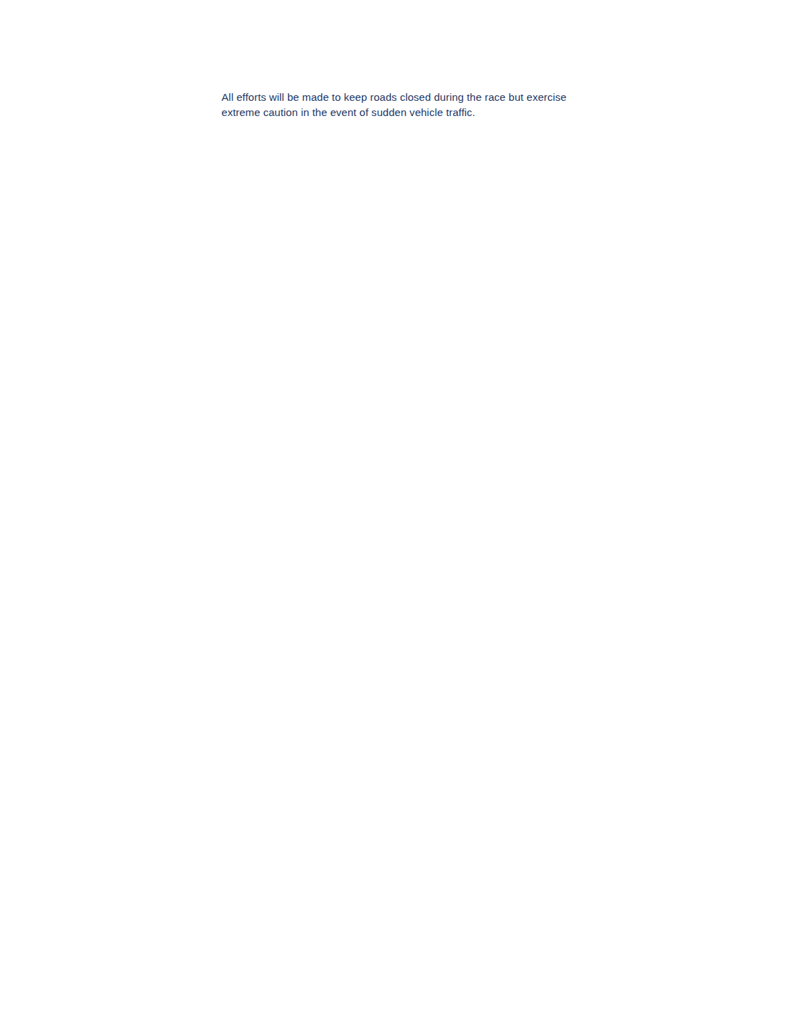All efforts will be made to keep roads closed during the race but exercise extreme caution in the event of sudden vehicle traffic.